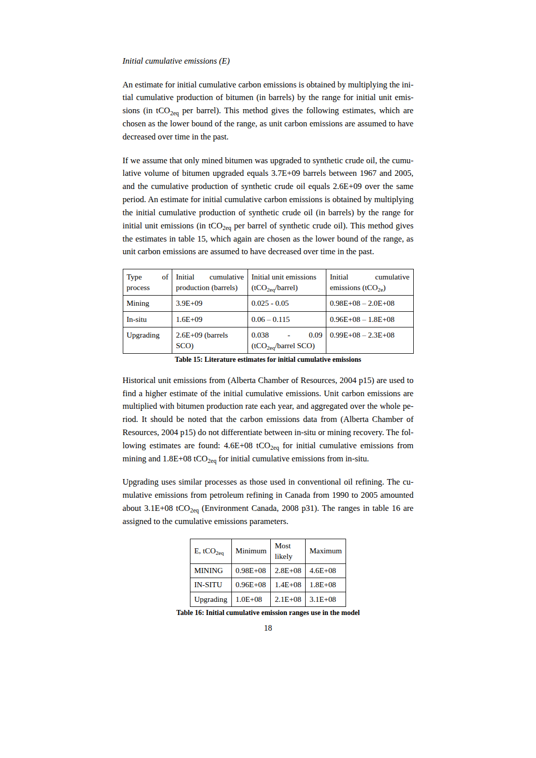Initial cumulative emissions (E)
An estimate for initial cumulative carbon emissions is obtained by multiplying the initial cumulative production of bitumen (in barrels) by the range for initial unit emissions (in tCO2eq per barrel). This method gives the following estimates, which are chosen as the lower bound of the range, as unit carbon emissions are assumed to have decreased over time in the past.
If we assume that only mined bitumen was upgraded to synthetic crude oil, the cumulative volume of bitumen upgraded equals 3.7E+09 barrels between 1967 and 2005, and the cumulative production of synthetic crude oil equals 2.6E+09 over the same period. An estimate for initial cumulative carbon emissions is obtained by multiplying the initial cumulative production of synthetic crude oil (in barrels) by the range for initial unit emissions (in tCO2eq per barrel of synthetic crude oil). This method gives the estimates in table 15, which again are chosen as the lower bound of the range, as unit carbon emissions are assumed to have decreased over time in the past.
| Type of process | Initial cumulative production (barrels) | Initial unit emissions (tCO 2eq /barrel) | Initial cumulative emissions (tCO 2e ) |
| Mining | 3.9E+09 | 0.025 - 0.05 | 0.98E+08 – 2.0E+08 |
| In-situ | 1.6E+09 | 0.06 – 0.115 | 0.96E+08 – 1.8E+08 |
| Upgrading | 2.6E+09 (barrels SCO) | 0.038 - 0.09 (tCO 2eq /barrel SCO) | 0.99E+08 – 2.3E+08 |
Table 15: Literature estimates for initial cumulative emissions
Historical unit emissions from (Alberta Chamber of Resources, 2004 p15) are used to find a higher estimate of the initial cumulative emissions. Unit carbon emissions are multiplied with bitumen production rate each year, and aggregated over the whole period. It should be noted that the carbon emissions data from (Alberta Chamber of Resources, 2004 p15) do not differentiate between in-situ or mining recovery. The following estimates are found: 4.6E+08 tCO2eq for initial cumulative emissions from mining and 1.8E+08 tCO2eq for initial cumulative emissions from in-situ.
Upgrading uses similar processes as those used in conventional oil refining. The cumulative emissions from petroleum refining in Canada from 1990 to 2005 amounted about 3.1E+08 tCO2eq (Environment Canada, 2008 p31). The ranges in table 16 are assigned to the cumulative emissions parameters.
| E, tCO 2eq | Minimum | Most likely | Maximum |
| MINING | 0.98E+08 | 2.8E+08 | 4.6E+08 |
| IN-SITU | 0.96E+08 | 1.4E+08 | 1.8E+08 |
| Upgrading | 1.0E+08 | 2.1E+08 | 3.1E+08 |
Table 16: Initial cumulative emission ranges use in the model
18